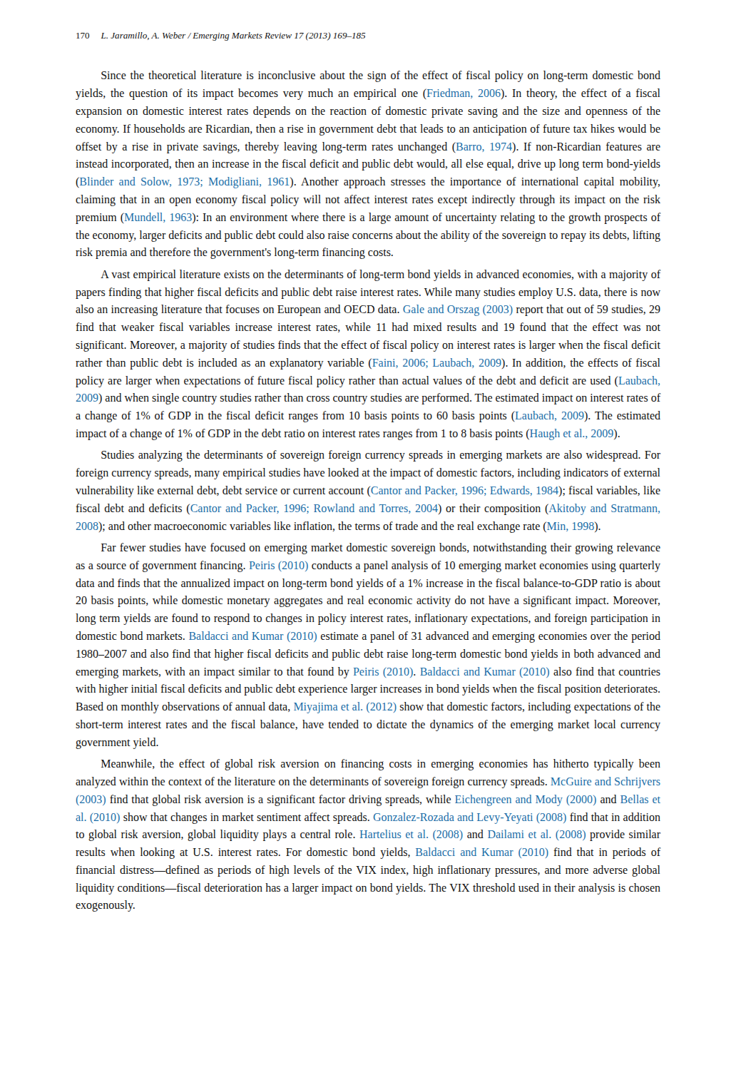170 L. Jaramillo, A. Weber / Emerging Markets Review 17 (2013) 169–185
Since the theoretical literature is inconclusive about the sign of the effect of fiscal policy on long-term domestic bond yields, the question of its impact becomes very much an empirical one (Friedman, 2006). In theory, the effect of a fiscal expansion on domestic interest rates depends on the reaction of domestic private saving and the size and openness of the economy. If households are Ricardian, then a rise in government debt that leads to an anticipation of future tax hikes would be offset by a rise in private savings, thereby leaving long-term rates unchanged (Barro, 1974). If non-Ricardian features are instead incorporated, then an increase in the fiscal deficit and public debt would, all else equal, drive up long term bond-yields (Blinder and Solow, 1973; Modigliani, 1961). Another approach stresses the importance of international capital mobility, claiming that in an open economy fiscal policy will not affect interest rates except indirectly through its impact on the risk premium (Mundell, 1963): In an environment where there is a large amount of uncertainty relating to the growth prospects of the economy, larger deficits and public debt could also raise concerns about the ability of the sovereign to repay its debts, lifting risk premia and therefore the government's long-term financing costs.
A vast empirical literature exists on the determinants of long-term bond yields in advanced economies, with a majority of papers finding that higher fiscal deficits and public debt raise interest rates. While many studies employ U.S. data, there is now also an increasing literature that focuses on European and OECD data. Gale and Orszag (2003) report that out of 59 studies, 29 find that weaker fiscal variables increase interest rates, while 11 had mixed results and 19 found that the effect was not significant. Moreover, a majority of studies finds that the effect of fiscal policy on interest rates is larger when the fiscal deficit rather than public debt is included as an explanatory variable (Faini, 2006; Laubach, 2009). In addition, the effects of fiscal policy are larger when expectations of future fiscal policy rather than actual values of the debt and deficit are used (Laubach, 2009) and when single country studies rather than cross country studies are performed. The estimated impact on interest rates of a change of 1% of GDP in the fiscal deficit ranges from 10 basis points to 60 basis points (Laubach, 2009). The estimated impact of a change of 1% of GDP in the debt ratio on interest rates ranges from 1 to 8 basis points (Haugh et al., 2009).
Studies analyzing the determinants of sovereign foreign currency spreads in emerging markets are also widespread. For foreign currency spreads, many empirical studies have looked at the impact of domestic factors, including indicators of external vulnerability like external debt, debt service or current account (Cantor and Packer, 1996; Edwards, 1984); fiscal variables, like fiscal debt and deficits (Cantor and Packer, 1996; Rowland and Torres, 2004) or their composition (Akitoby and Stratmann, 2008); and other macroeconomic variables like inflation, the terms of trade and the real exchange rate (Min, 1998).
Far fewer studies have focused on emerging market domestic sovereign bonds, notwithstanding their growing relevance as a source of government financing. Peiris (2010) conducts a panel analysis of 10 emerging market economies using quarterly data and finds that the annualized impact on long-term bond yields of a 1% increase in the fiscal balance-to-GDP ratio is about 20 basis points, while domestic monetary aggregates and real economic activity do not have a significant impact. Moreover, long term yields are found to respond to changes in policy interest rates, inflationary expectations, and foreign participation in domestic bond markets. Baldacci and Kumar (2010) estimate a panel of 31 advanced and emerging economies over the period 1980–2007 and also find that higher fiscal deficits and public debt raise long-term domestic bond yields in both advanced and emerging markets, with an impact similar to that found by Peiris (2010). Baldacci and Kumar (2010) also find that countries with higher initial fiscal deficits and public debt experience larger increases in bond yields when the fiscal position deteriorates. Based on monthly observations of annual data, Miyajima et al. (2012) show that domestic factors, including expectations of the short-term interest rates and the fiscal balance, have tended to dictate the dynamics of the emerging market local currency government yield.
Meanwhile, the effect of global risk aversion on financing costs in emerging economies has hitherto typically been analyzed within the context of the literature on the determinants of sovereign foreign currency spreads. McGuire and Schrijvers (2003) find that global risk aversion is a significant factor driving spreads, while Eichengreen and Mody (2000) and Bellas et al. (2010) show that changes in market sentiment affect spreads. Gonzalez-Rozada and Levy-Yeyati (2008) find that in addition to global risk aversion, global liquidity plays a central role. Hartelius et al. (2008) and Dailami et al. (2008) provide similar results when looking at U.S. interest rates. For domestic bond yields, Baldacci and Kumar (2010) find that in periods of financial distress—defined as periods of high levels of the VIX index, high inflationary pressures, and more adverse global liquidity conditions—fiscal deterioration has a larger impact on bond yields. The VIX threshold used in their analysis is chosen exogenously.